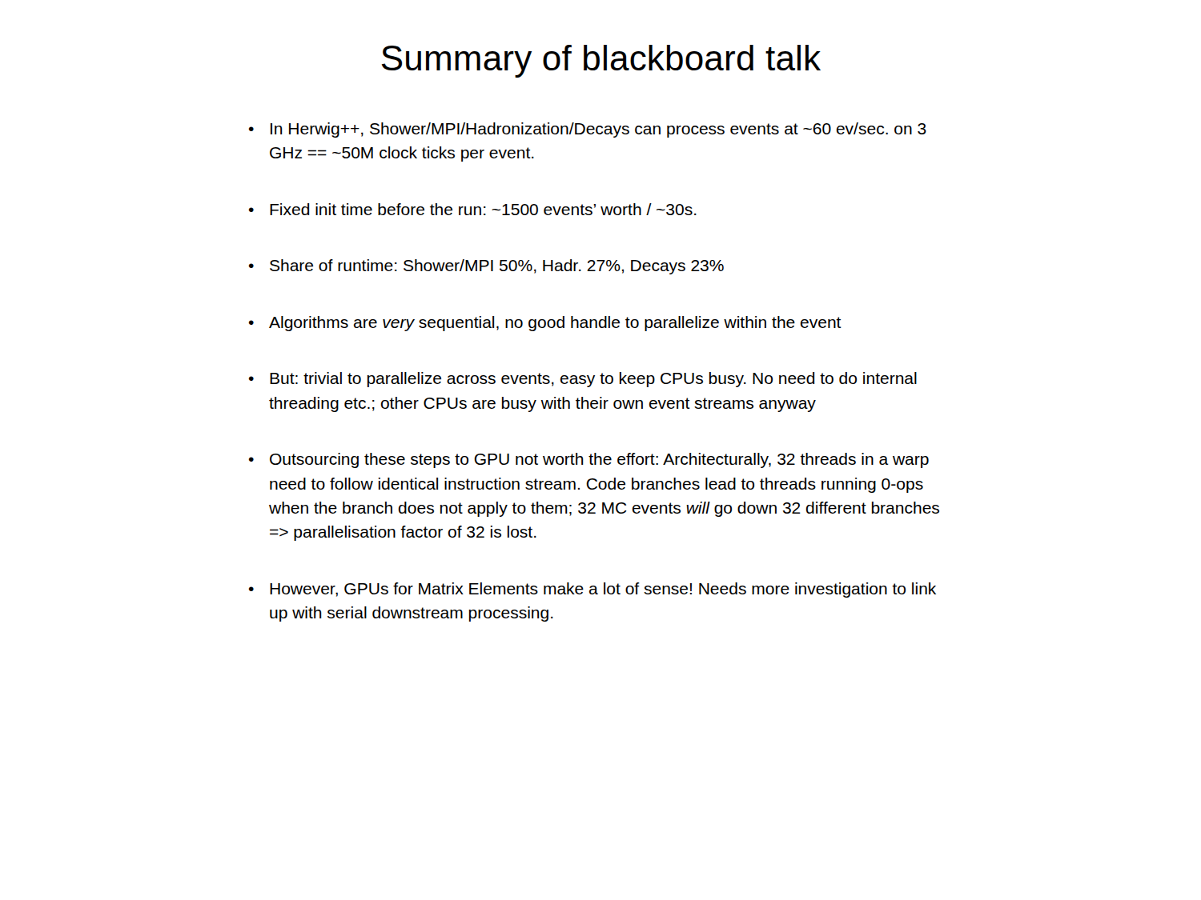Summary of blackboard talk
In Herwig++, Shower/MPI/Hadronization/Decays can process events at ~60 ev/sec. on 3 GHz == ~50M clock ticks per event.
Fixed init time before the run: ~1500 events’ worth / ~30s.
Share of runtime: Shower/MPI 50%, Hadr. 27%, Decays 23%
Algorithms are very sequential, no good handle to parallelize within the event
But: trivial to parallelize across events, easy to keep CPUs busy. No need to do internal threading etc.; other CPUs are busy with their own event streams anyway
Outsourcing these steps to GPU not worth the effort: Architecturally, 32 threads in a warp need to follow identical instruction stream. Code branches lead to threads running 0-ops when the branch does not apply to them; 32 MC events will go down 32 different branches => parallelisation factor of 32 is lost.
However, GPUs for Matrix Elements make a lot of sense! Needs more investigation to link up with serial downstream processing.